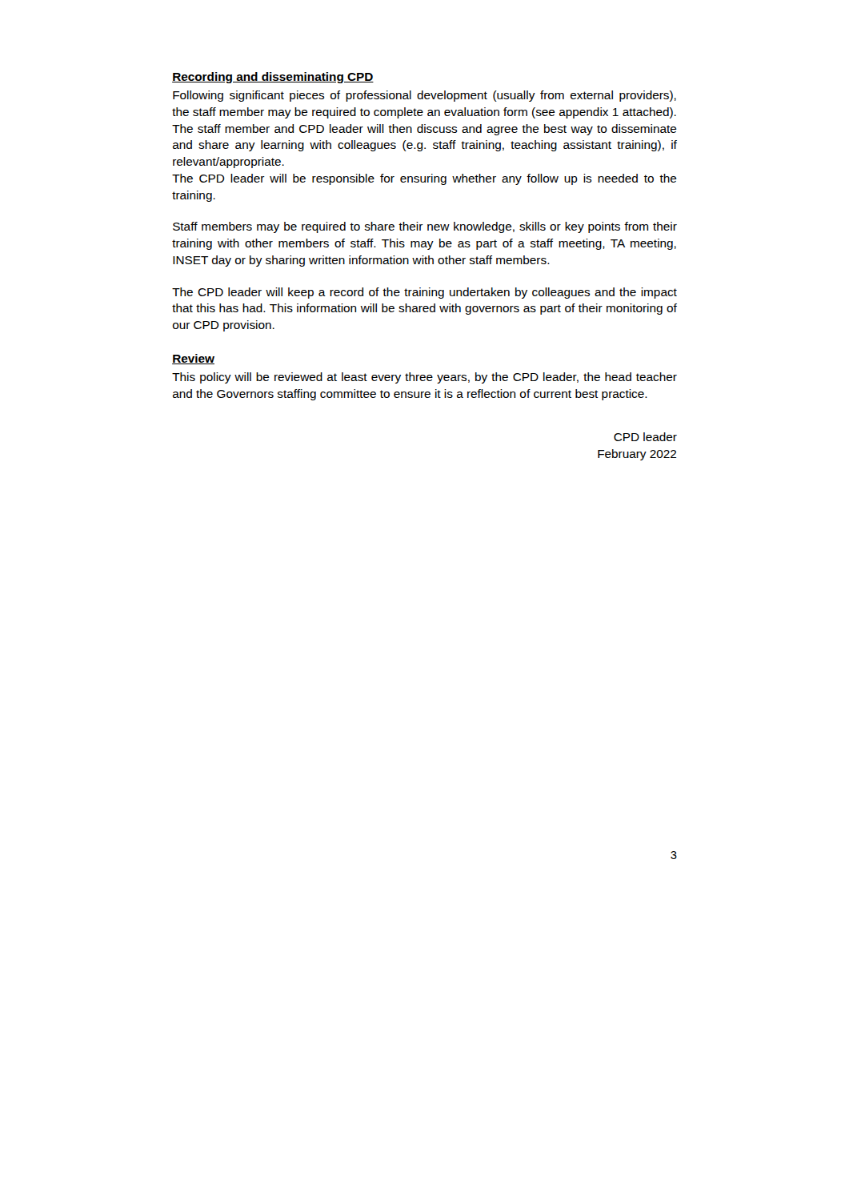Recording and disseminating CPD
Following significant pieces of professional development (usually from external providers), the staff member may be required to complete an evaluation form (see appendix 1 attached). The staff member and CPD leader will then discuss and agree the best way to disseminate and share any learning with colleagues (e.g. staff training, teaching assistant training), if relevant/appropriate.
The CPD leader will be responsible for ensuring whether any follow up is needed to the training.
Staff members may be required to share their new knowledge, skills or key points from their training with other members of staff. This may be as part of a staff meeting, TA meeting, INSET day or by sharing written information with other staff members.
The CPD leader will keep a record of the training undertaken by colleagues and the impact that this has had. This information will be shared with governors as part of their monitoring of our CPD provision.
Review
This policy will be reviewed at least every three years, by the CPD leader, the head teacher and the Governors staffing committee to ensure it is a reflection of current best practice.
CPD leader
February 2022
3